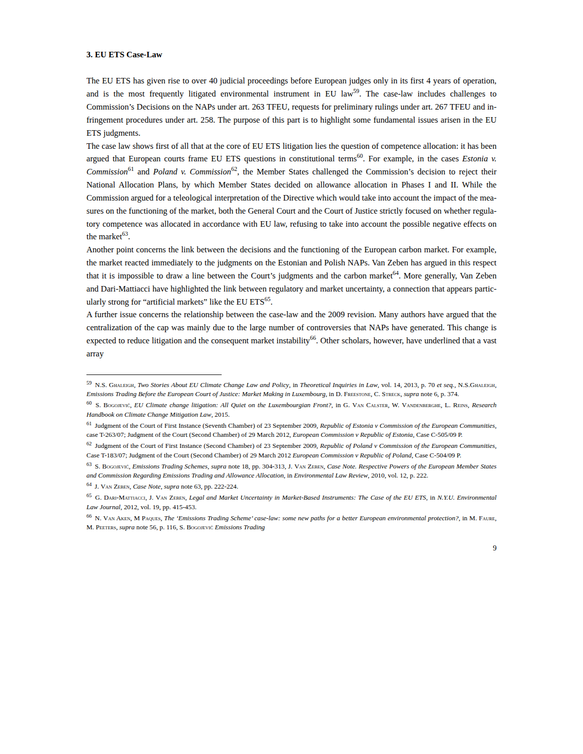3. EU ETS Case-Law
The EU ETS has given rise to over 40 judicial proceedings before European judges only in its first 4 years of operation, and is the most frequently litigated environmental instrument in EU law59. The case-law includes challenges to Commission’s Decisions on the NAPs under art. 263 TFEU, requests for preliminary rulings under art. 267 TFEU and infringement procedures under art. 258. The purpose of this part is to highlight some fundamental issues arisen in the EU ETS judgments.
The case law shows first of all that at the core of EU ETS litigation lies the question of competence allocation: it has been argued that European courts frame EU ETS questions in constitutional terms60. For example, in the cases Estonia v. Commission61 and Poland v. Commission62, the Member States challenged the Commission’s decision to reject their National Allocation Plans, by which Member States decided on allowance allocation in Phases I and II. While the Commission argued for a teleological interpretation of the Directive which would take into account the impact of the measures on the functioning of the market, both the General Court and the Court of Justice strictly focused on whether regulatory competence was allocated in accordance with EU law, refusing to take into account the possible negative effects on the market63.
Another point concerns the link between the decisions and the functioning of the European carbon market. For example, the market reacted immediately to the judgments on the Estonian and Polish NAPs. Van Zeben has argued in this respect that it is impossible to draw a line between the Court’s judgments and the carbon market64. More generally, Van Zeben and Dari-Mattiacci have highlighted the link between regulatory and market uncertainty, a connection that appears particularly strong for “artificial markets” like the EU ETS65.
A further issue concerns the relationship between the case-law and the 2009 revision. Many authors have argued that the centralization of the cap was mainly due to the large number of controversies that NAPs have generated. This change is expected to reduce litigation and the consequent market instability66. Other scholars, however, have underlined that a vast array
59 N.S. Ghaleigh, Two Stories About EU Climate Change Law and Policy, in Theoretical Inquiries in Law, vol. 14, 2013, p. 70 et seq., N.S.Ghaleigh, Emissions Trading Before the European Court of Justice: Market Making in Luxembourg, in D. Freestone, C. Streck, supra note 6, p. 374.
60 S. Bogojević, EU Climate change litigation: All Quiet on the Luxembourgian Front?, in G. Van Calster, W. Vandenberghe, L. Reins, Research Handbook on Climate Change Mitigation Law, 2015.
61 Judgment of the Court of First Instance (Seventh Chamber) of 23 September 2009, Republic of Estonia v Commission of the European Communities, case T-263/07; Judgment of the Court (Second Chamber) of 29 March 2012, European Commission v Republic of Estonia, Case C-505/09 P.
62 Judgment of the Court of First Instance (Second Chamber) of 23 September 2009, Republic of Poland v Commission of the European Communities, Case T-183/07; Judgment of the Court (Second Chamber) of 29 March 2012 European Commission v Republic of Poland, Case C-504/09 P.
63 S. Bogojević, Emissions Trading Schemes, supra note 18, pp. 304-313, J. Van Zeben, Case Note. Respective Powers of the European Member States and Commission Regarding Emissions Trading and Allowance Allocation, in Environmental Law Review, 2010, vol. 12, p. 222.
64 J. Van Zeben, Case Note, supra note 63, pp. 222-224.
65 G. Dari-Mattiacci, J. Van Zeben, Legal and Market Uncertainty in Market-Based Instruments: The Case of the EU ETS, in N.Y.U. Environmental Law Journal, 2012, vol. 19, pp. 415-453.
66 N. Van Aken, M Paques, The ‘Emissions Trading Scheme’ case-law: some new paths for a better European environmental protection?, in M. Faure, M. Peeters, supra note 56, p. 116, S. Bogojević Emissions Trading
9